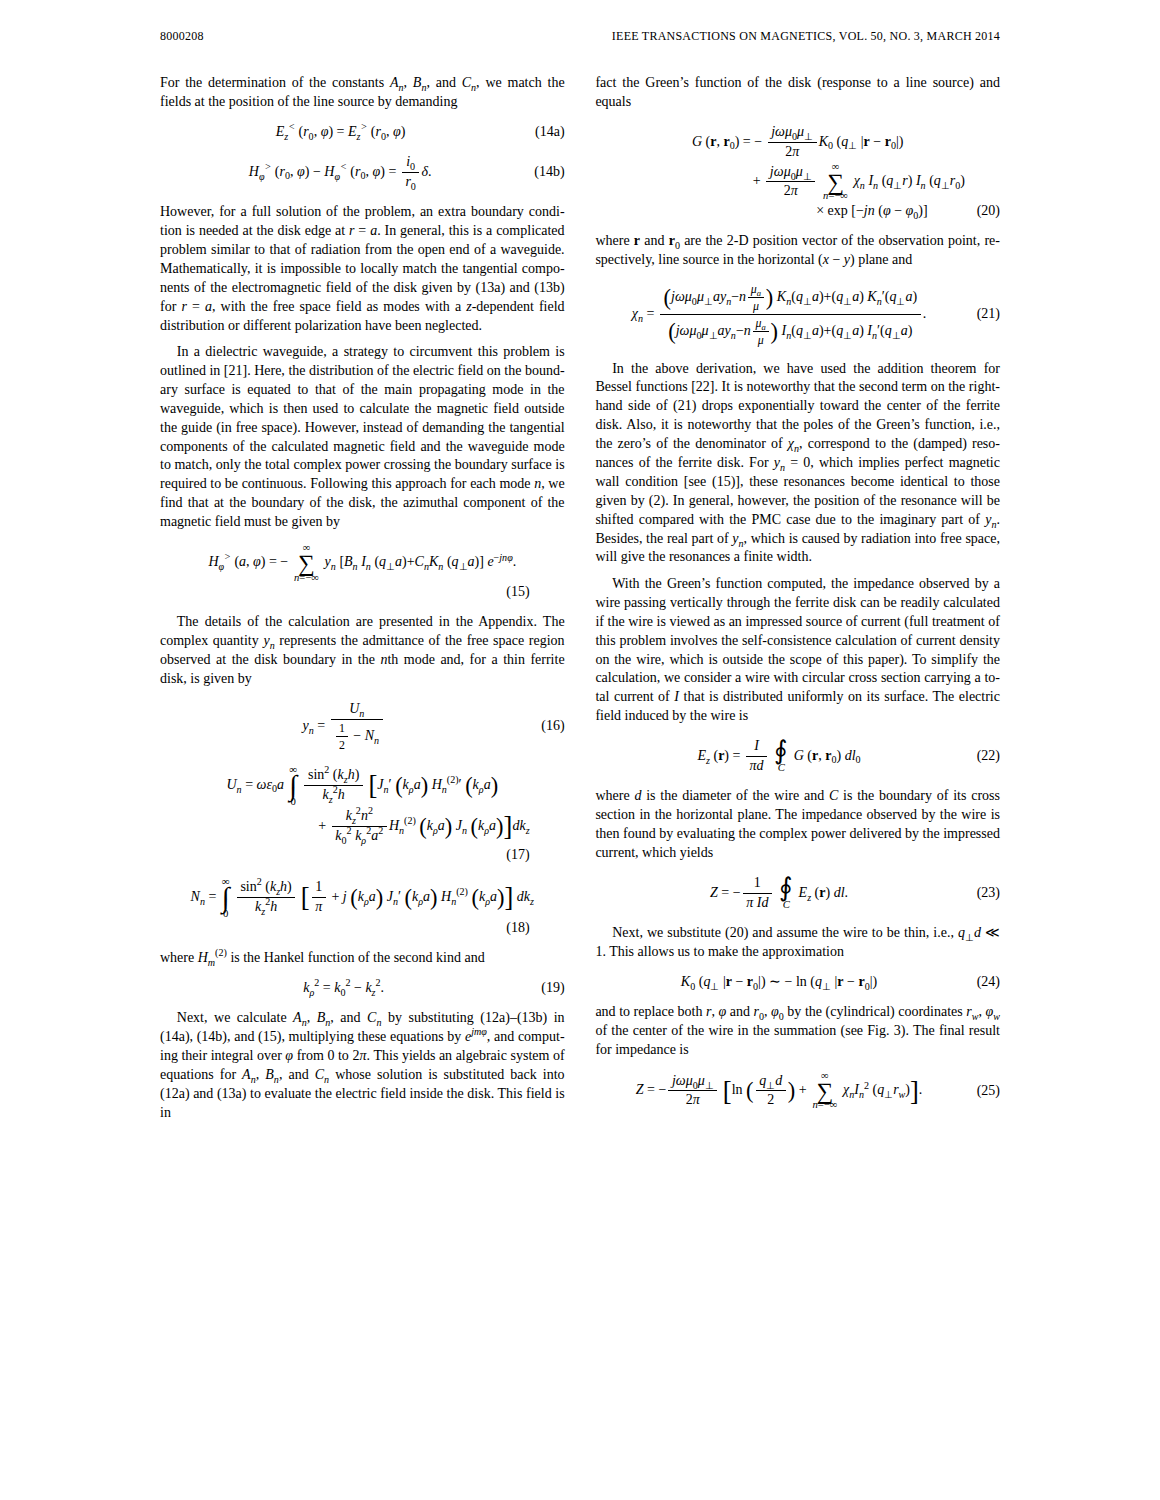8000208 IEEE TRANSACTIONS ON MAGNETICS, VOL. 50, NO. 3, MARCH 2014
For the determination of the constants An, Bn, and Cn, we match the fields at the position of the line source by demanding
Ez< (r0, φ) = Ez> (r0, φ) (14a)
Hφ> (r0, φ) − Hφ< (r0, φ) = i0 r0 δ. (14b)
However, for a full solution of the problem, an extra boundary condition is needed at the disk edge at r = a. In general, this is a complicated problem similar to that of radiation from the open end of a waveguide. Mathematically, it is impossible to locally match the tangential components of the electromagnetic field of the disk given by (13a) and (13b) for r = a, with the free space field as modes with a z-dependent field distribution or different polarization have been neglected.
In a dielectric waveguide, a strategy to circumvent this problem is outlined in [21]. Here, the distribution of the electric field on the boundary surface is equated to that of the main propagating mode in the waveguide, which is then used to calculate the magnetic field outside the guide (in free space). However, instead of demanding the tangential components of the calculated magnetic field and the waveguide mode to match, only the total complex power crossing the boundary surface is required to be continuous. Following this approach for each mode n, we find that at the boundary of the disk, the azimuthal component of the magnetic field must be given by
Hφ> (a, φ) = − ∞∑n=−∞ yn [Bn In (q⊥a)+CnKn (q⊥a)] e−jnφ.
(15)
The details of the calculation are presented in the Appendix. The complex quantity yn represents the admittance of the free space region observed at the disk boundary in the nth mode and, for a thin ferrite disk, is given by
yn = Un 12 − Nn (16)
Un = ωε0a ∞∫0 sin2 (kzh) kz2h [Jn′ (kρa) Hn(2)′ (kρa)
+ kz2n2 k02 kρ2a2 Hn(2) (kρa) Jn (kρa)] dkz
(17)
Nn = ∞∫0 sin2 (kzh) kz2h [1 π + j (kρa) Jn′ (kρa) Hn(2) (kρa)] dkz
(18)
where Hm(2) is the Hankel function of the second kind and
kρ2 = k02 − kz2. (19)
Next, we calculate An, Bn, and Cn by substituting (12a)–(13b) in (14a), (14b), and (15), multiplying these equations by ejmφ, and computing their integral over φ from 0 to 2π. This yields an algebraic system of equations for An, Bn, and Cn whose solution is substituted back into (12a) and (13a) to evaluate the electric field inside the disk. This field is in
fact the Green’s function of the disk (response to a line source) and equals
G (r, r0) = − jωμ0μ⊥2π K0 (q⊥ |r − r0|)
+ jωμ0μ⊥2π ∞∑n=−∞ χn In (q⊥r) In (q⊥r0)
× exp [−jn (φ − φ0)] (20)
where r and r0 are the 2-D position vector of the observation point, respectively, line source in the horizontal (x − y) plane and
χn = (jωμ0μ⊥ayn−nμa μ) Kn(q⊥a)+(q⊥a) Kn′(q⊥a)(jωμ0μ⊥ayn−nμa μ) In(q⊥a)+(q⊥a) In′(q⊥a). (21)
In the above derivation, we have used the addition theorem for Bessel functions [22]. It is noteworthy that the second term on the right-hand side of (21) drops exponentially toward the center of the ferrite disk. Also, it is noteworthy that the poles of the Green’s function, i.e., the zero’s of the denominator of χn, correspond to the (damped) resonances of the ferrite disk. For yn = 0, which implies perfect magnetic wall condition [see (15)], these resonances become identical to those given by (2). In general, however, the position of the resonance will be shifted compared with the PMC case due to the imaginary part of yn. Besides, the real part of yn, which is caused by radiation into free space, will give the resonances a finite width.
With the Green’s function computed, the impedance observed by a wire passing vertically through the ferrite disk can be readily calculated if the wire is viewed as an impressed source of current (full treatment of this problem involves the self-consistence calculation of current density on the wire, which is outside the scope of this paper). To simplify the calculation, we consider a wire with circular cross section carrying a total current of I that is distributed uniformly on its surface. The electric field induced by the wire is
Ez (r) = Iπd ∮C G (r, r0) dl0 (22)
where d is the diameter of the wire and C is the boundary of its cross section in the horizontal plane. The impedance observed by the wire is then found by evaluating the complex power delivered by the impressed current, which yields
Z = −1 π Id ∮C Ez (r) dl. (23)
Next, we substitute (20) and assume the wire to be thin, i.e., q⊥d ≪ 1. This allows us to make the approximation
K0 (q⊥ |r − r0|) ∼ − ln (q⊥ |r − r0|) (24)
and to replace both r, φ and r0, φ0 by the (cylindrical) coordinates rw, φw of the center of the wire in the summation (see Fig. 3). The final result for impedance is
Z = −jωμ0μ⊥2π [ln (q⊥d 2) + ∞∑n=−∞ χnIn2 (q⊥rw)]. (25)